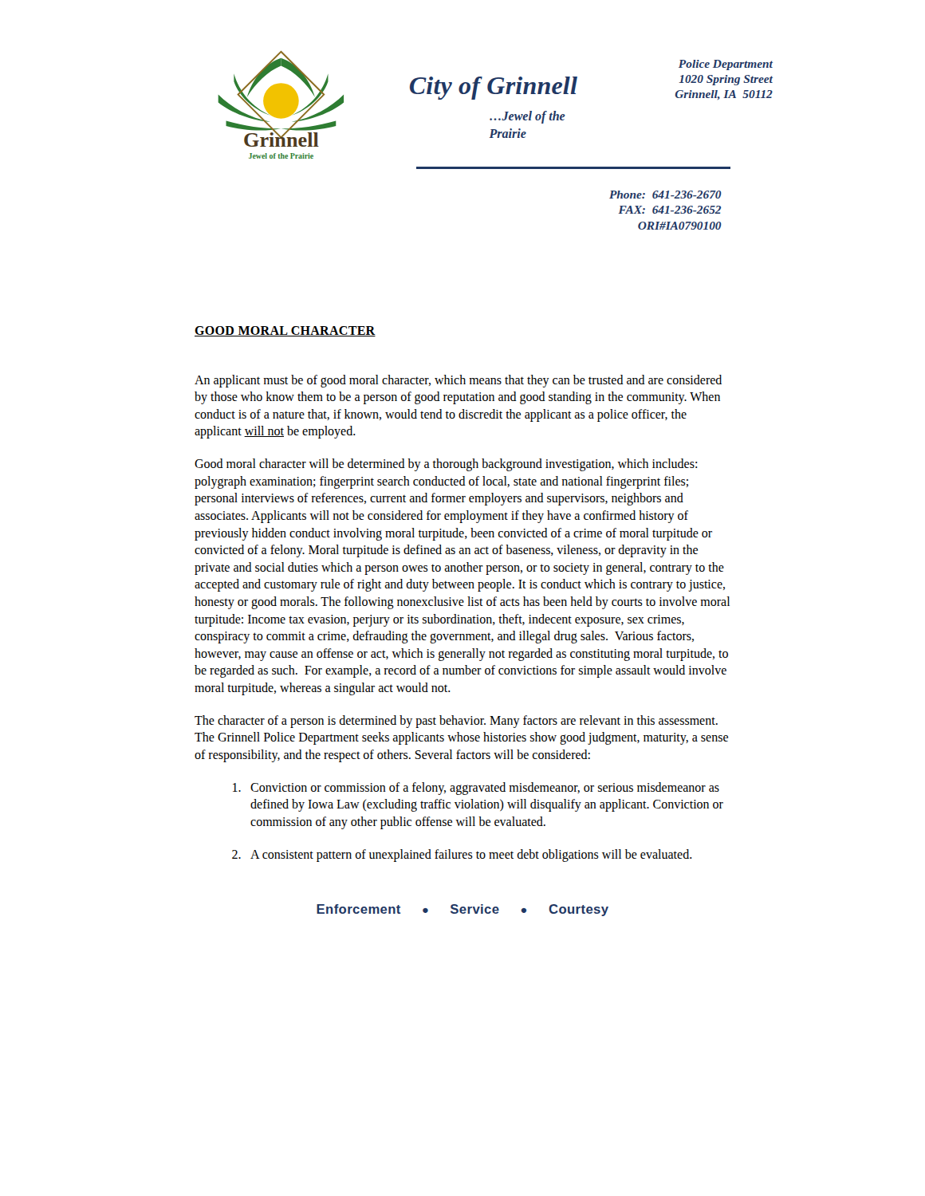Grinnell Jewel of the Prairie
City of Grinnell
…Jewel of the Prairie
Police Department
1020 Spring Street
Grinnell, IA 50112
Phone: 641-236-2670
FAX: 641-236-2652
ORI#IA0790100
GOOD MORAL CHARACTER
An applicant must be of good moral character, which means that they can be trusted and are considered by those who know them to be a person of good reputation and good standing in the community. When conduct is of a nature that, if known, would tend to discredit the applicant as a police officer, the applicant will not be employed.
Good moral character will be determined by a thorough background investigation, which includes: polygraph examination; fingerprint search conducted of local, state and national fingerprint files; personal interviews of references, current and former employers and supervisors, neighbors and associates. Applicants will not be considered for employment if they have a confirmed history of previously hidden conduct involving moral turpitude, been convicted of a crime of moral turpitude or convicted of a felony. Moral turpitude is defined as an act of baseness, vileness, or depravity in the private and social duties which a person owes to another person, or to society in general, contrary to the accepted and customary rule of right and duty between people. It is conduct which is contrary to justice, honesty or good morals. The following nonexclusive list of acts has been held by courts to involve moral turpitude: Income tax evasion, perjury or its subordination, theft, indecent exposure, sex crimes, conspiracy to commit a crime, defrauding the government, and illegal drug sales. Various factors, however, may cause an offense or act, which is generally not regarded as constituting moral turpitude, to be regarded as such. For example, a record of a number of convictions for simple assault would involve moral turpitude, whereas a singular act would not.
The character of a person is determined by past behavior. Many factors are relevant in this assessment. The Grinnell Police Department seeks applicants whose histories show good judgment, maturity, a sense of responsibility, and the respect of others. Several factors will be considered:
Conviction or commission of a felony, aggravated misdemeanor, or serious misdemeanor as defined by Iowa Law (excluding traffic violation) will disqualify an applicant. Conviction or commission of any other public offense will be evaluated.
A consistent pattern of unexplained failures to meet debt obligations will be evaluated.
Enforcement ● Service ● Courtesy